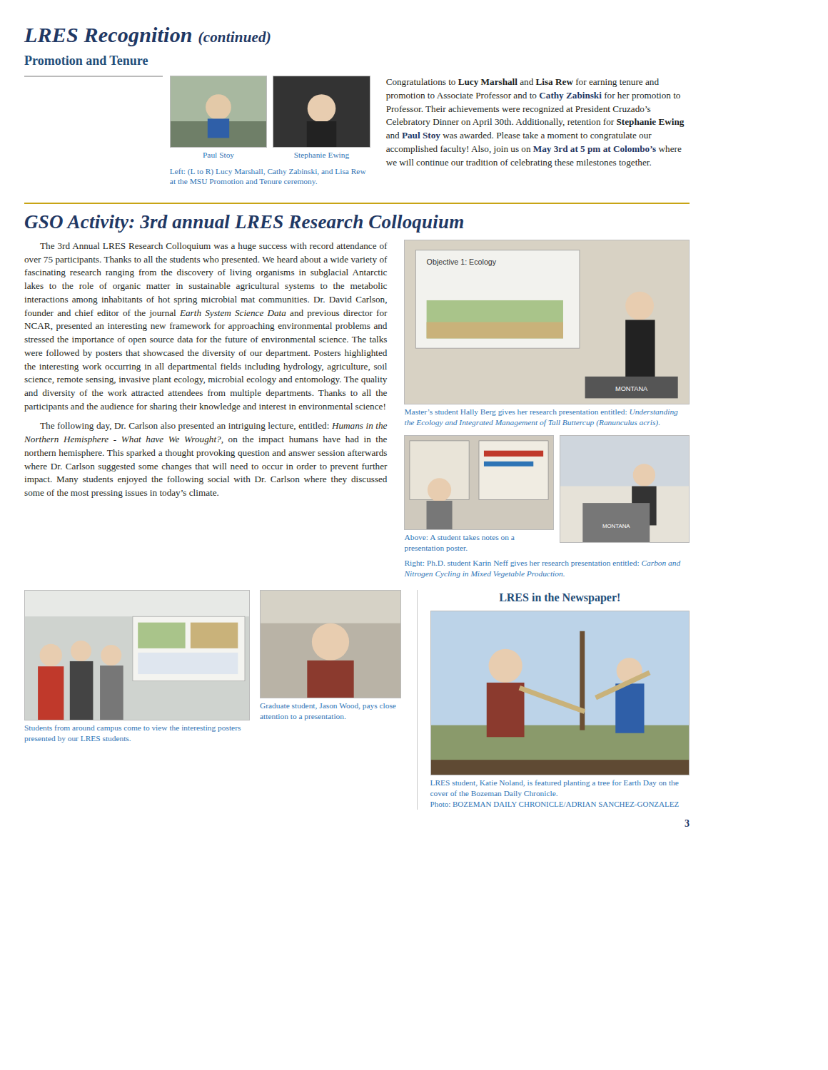LRES Recognition (continued)
Promotion and Tenure
Paul Stoy
Stephanie Ewing
Left: (L to R) Lucy Marshall, Cathy Zabinski, and Lisa Rew at the MSU Promotion and Tenure ceremony.
Congratulations to Lucy Marshall and Lisa Rew for earning tenure and promotion to Associate Professor and to Cathy Zabinski for her promotion to Professor. Their achievements were recognized at President Cruzado’s Celebratory Dinner on April 30th. Additionally, retention for Stephanie Ewing and Paul Stoy was awarded. Please take a moment to congratulate our accomplished faculty! Also, join us on May 3rd at 5 pm at Colombo’s where we will continue our tradition of celebrating these milestones together.
GSO Activity: 3rd annual LRES Research Colloquium
The 3rd Annual LRES Research Colloquium was a huge success with record attendance of over 75 participants. Thanks to all the students who presented. We heard about a wide variety of fascinating research ranging from the discovery of living organisms in subglacial Antarctic lakes to the role of organic matter in sustainable agricultural systems to the metabolic interactions among inhabitants of hot spring microbial mat communities. Dr. David Carlson, founder and chief editor of the journal Earth System Science Data and previous director for NCAR, presented an interesting new framework for approaching environmental problems and stressed the importance of open source data for the future of environmental science. The talks were followed by posters that showcased the diversity of our department. Posters highlighted the interesting work occurring in all departmental fields including hydrology, agriculture, soil science, remote sensing, invasive plant ecology, microbial ecology and entomology. The quality and diversity of the work attracted attendees from multiple departments. Thanks to all the participants and the audience for sharing their knowledge and interest in environmental science!
The following day, Dr. Carlson also presented an intriguing lecture, entitled: Humans in the Northern Hemisphere - What have We Wrought?, on the impact humans have had in the northern hemisphere. This sparked a thought provoking question and answer session afterwards where Dr. Carlson suggested some changes that will need to occur in order to prevent further impact. Many students enjoyed the following social with Dr. Carlson where they discussed some of the most pressing issues in today’s climate.
Master’s student Hally Berg gives her research presentation entitled: Understanding the Ecology and Integrated Management of Tall Buttercup (Ranunculus acris).
Above: A student takes notes on a presentation poster.
Right: Ph.D. student Karin Neff gives her research presentation entitled: Carbon and Nitrogen Cycling in Mixed Vegetable Production.
Students from around campus come to view the interesting posters presented by our LRES students.
Graduate student, Jason Wood, pays close attention to a presentation.
LRES in the Newspaper!
LRES student, Katie Noland, is featured planting a tree for Earth Day on the cover of the Bozeman Daily Chronicle.
Photo: BOZEMAN DAILY CHRONICLE/ADRIAN SANCHEZ-GONZALEZ
3